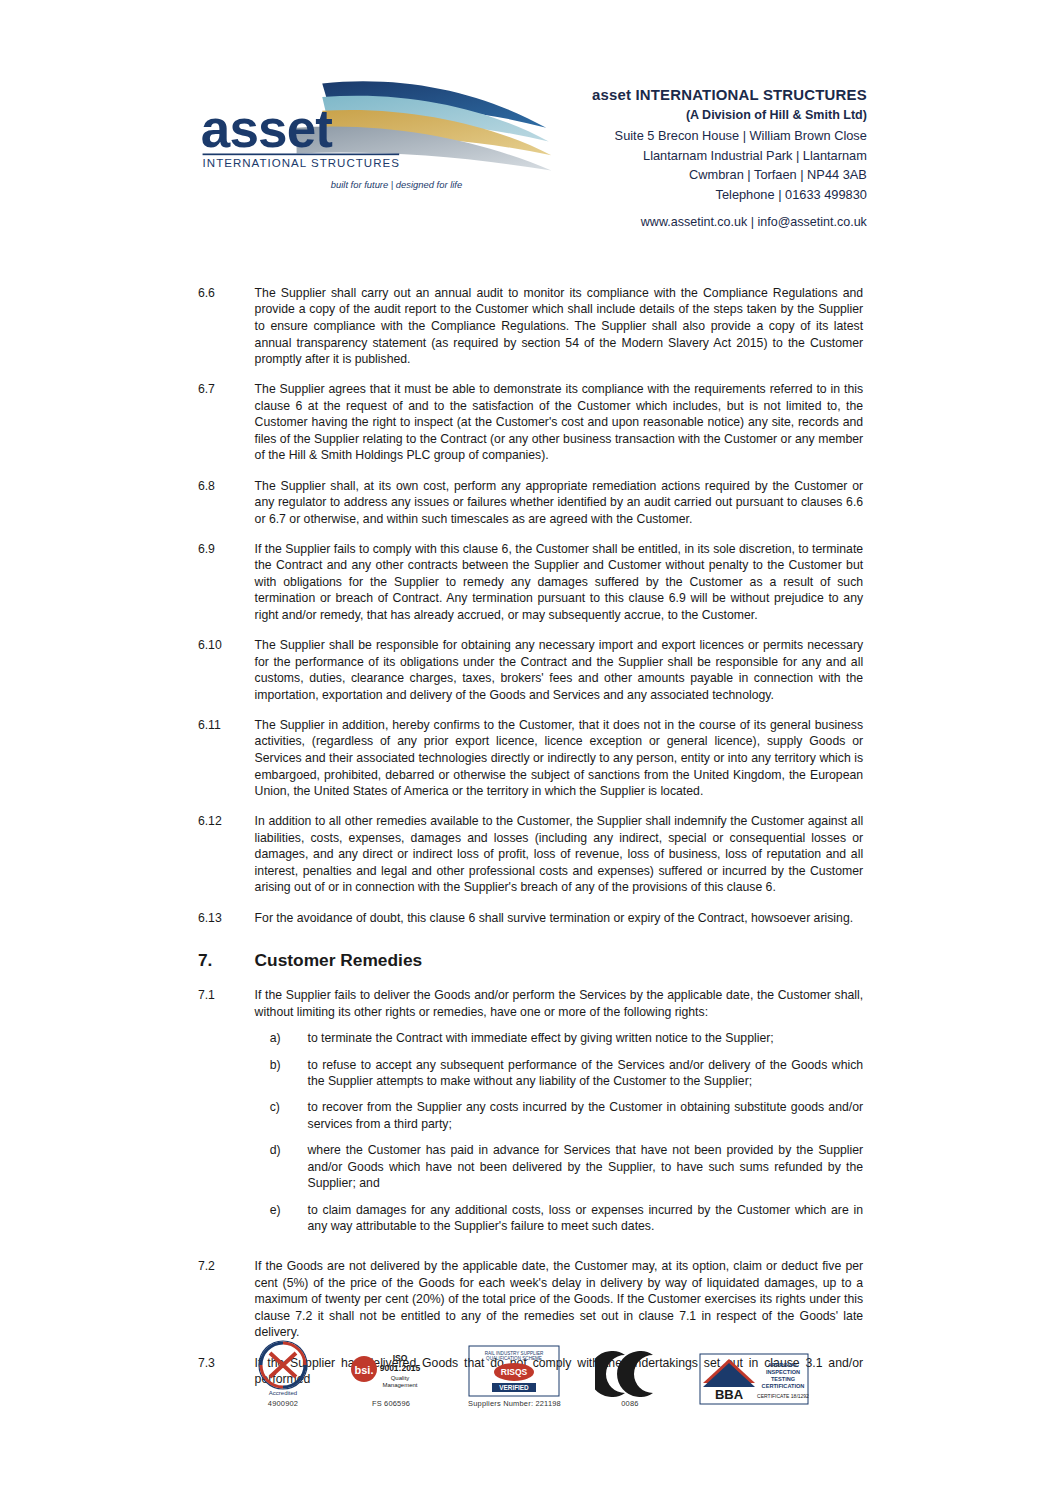asset INTERNATIONAL STRUCTURES built for future | designed for life
asset INTERNATIONAL STRUCTURES
(A Division of Hill & Smith Ltd)
Suite 5 Brecon House | William Brown Close
Llantarnam Industrial Park | Llantarnam
Cwmbran | Torfaen | NP44 3AB
Telephone | 01633 499830
www.assetint.co.uk | info@assetint.co.uk
6.6
The Supplier shall carry out an annual audit to monitor its compliance with the Compliance Regulations and provide a copy of the audit report to the Customer which shall include details of the steps taken by the Supplier to ensure compliance with the Compliance Regulations. The Supplier shall also provide a copy of its latest annual transparency statement (as required by section 54 of the Modern Slavery Act 2015) to the Customer promptly after it is published.
6.7
The Supplier agrees that it must be able to demonstrate its compliance with the requirements referred to in this clause 6 at the request of and to the satisfaction of the Customer which includes, but is not limited to, the Customer having the right to inspect (at the Customer's cost and upon reasonable notice) any site, records and files of the Supplier relating to the Contract (or any other business transaction with the Customer or any member of the Hill & Smith Holdings PLC group of companies).
6.8
The Supplier shall, at its own cost, perform any appropriate remediation actions required by the Customer or any regulator to address any issues or failures whether identified by an audit carried out pursuant to clauses 6.6 or 6.7 or otherwise, and within such timescales as are agreed with the Customer.
6.9
If the Supplier fails to comply with this clause 6, the Customer shall be entitled, in its sole discretion, to terminate the Contract and any other contracts between the Supplier and Customer without penalty to the Customer but with obligations for the Supplier to remedy any damages suffered by the Customer as a result of such termination or breach of Contract. Any termination pursuant to this clause 6.9 will be without prejudice to any right and/or remedy, that has already accrued, or may subsequently accrue, to the Customer.
6.10
The Supplier shall be responsible for obtaining any necessary import and export licences or permits necessary for the performance of its obligations under the Contract and the Supplier shall be responsible for any and all customs, duties, clearance charges, taxes, brokers' fees and other amounts payable in connection with the importation, exportation and delivery of the Goods and Services and any associated technology.
6.11
The Supplier in addition, hereby confirms to the Customer, that it does not in the course of its general business activities, (regardless of any prior export licence, licence exception or general licence), supply Goods or Services and their associated technologies directly or indirectly to any person, entity or into any territory which is embargoed, prohibited, debarred or otherwise the subject of sanctions from the United Kingdom, the European Union, the United States of America or the territory in which the Supplier is located.
6.12
In addition to all other remedies available to the Customer, the Supplier shall indemnify the Customer against all liabilities, costs, expenses, damages and losses (including any indirect, special or consequential losses or damages, and any direct or indirect loss of profit, loss of revenue, loss of business, loss of reputation and all interest, penalties and legal and other professional costs and expenses) suffered or incurred by the Customer arising out of or in connection with the Supplier's breach of any of the provisions of this clause 6.
6.13
For the avoidance of doubt, this clause 6 shall survive termination or expiry of the Contract, howsoever arising.
7. Customer Remedies
7.1
If the Supplier fails to deliver the Goods and/or perform the Services by the applicable date, the Customer shall, without limiting its other rights or remedies, have one or more of the following rights:
a)
to terminate the Contract with immediate effect by giving written notice to the Supplier;
b)
to refuse to accept any subsequent performance of the Services and/or delivery of the Goods which the Supplier attempts to make without any liability of the Customer to the Supplier;
c)
to recover from the Supplier any costs incurred by the Customer in obtaining substitute goods and/or services from a third party;
d)
where the Customer has paid in advance for Services that have not been provided by the Supplier and/or Goods which have not been delivered by the Supplier, to have such sums refunded by the Supplier; and
e)
to claim damages for any additional costs, loss or expenses incurred by the Customer which are in any way attributable to the Supplier's failure to meet such dates.
7.2
If the Goods are not delivered by the applicable date, the Customer may, at its option, claim or deduct five per cent (5%) of the price of the Goods for each week's delay in delivery by way of liquidated damages, up to a maximum of twenty per cent (20%) of the total price of the Goods. If the Customer exercises its rights under this clause 7.2 it shall not be entitled to any of the remedies set out in clause 7.1 in respect of the Goods' late delivery.
7.3
If the Supplier has delivered Goods that do not comply with the undertakings set out in clause 3.1 and/or performed
Accredited
4900902
bsi. ISO 9001:2015 Quality Management
FS 606596
RAIL INDUSTRY SUPPLIER QUALIFICATION SCHEME RISQS VERIFIED
Suppliers Number: 221198
0086
BBA APPROVAL INSPECTION TESTING CERTIFICATION CERTIFICATE 18/1292